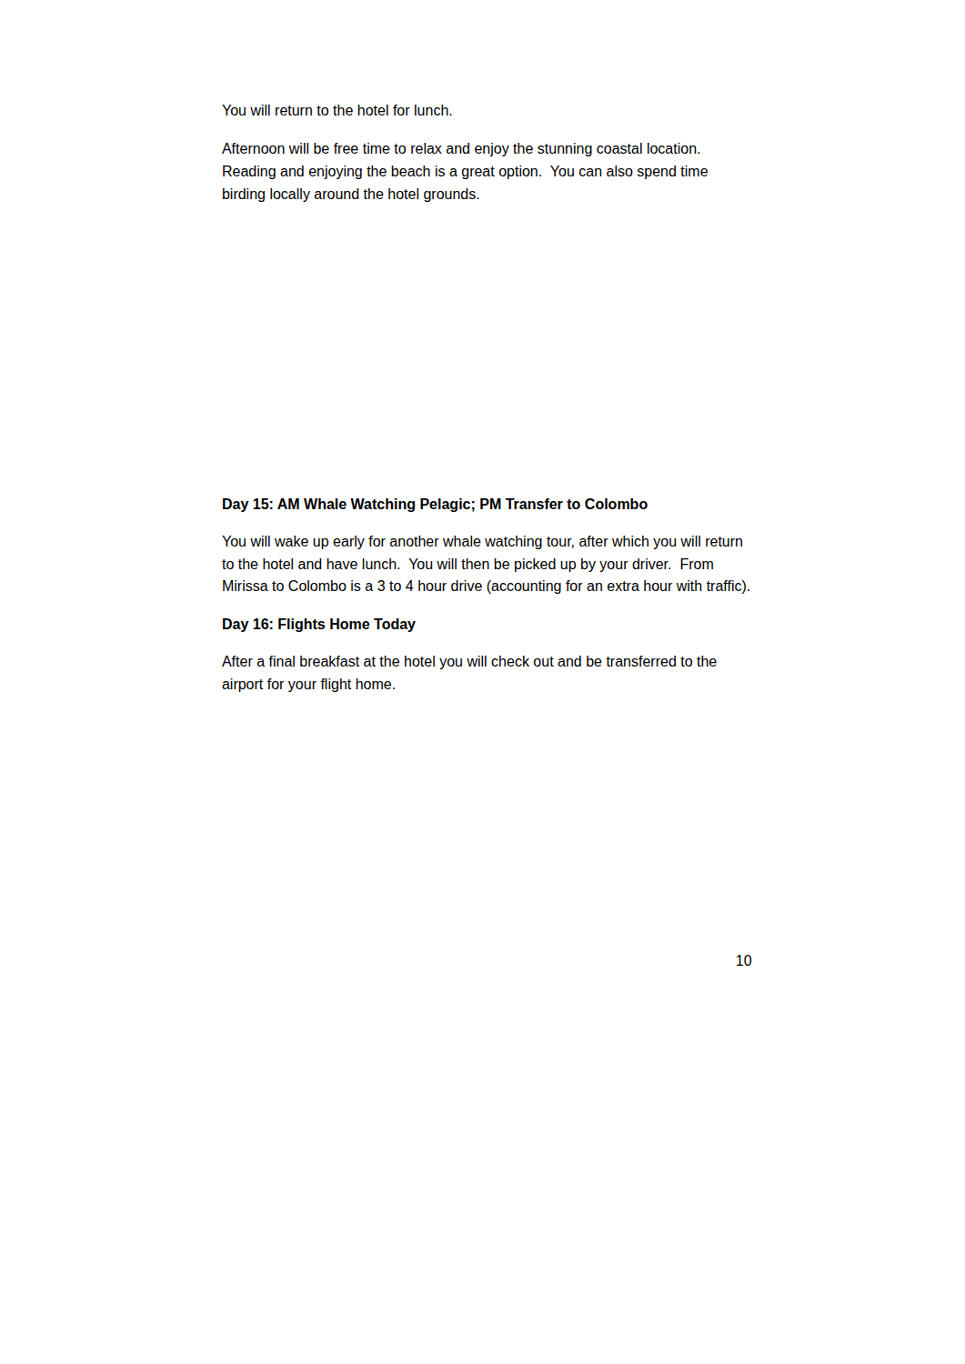You will return to the hotel for lunch.
Afternoon will be free time to relax and enjoy the stunning coastal location. Reading and enjoying the beach is a great option. You can also spend time birding locally around the hotel grounds.
Day 15: AM Whale Watching Pelagic; PM Transfer to Colombo
You will wake up early for another whale watching tour, after which you will return to the hotel and have lunch. You will then be picked up by your driver. From Mirissa to Colombo is a 3 to 4 hour drive (accounting for an extra hour with traffic).
Day 16: Flights Home Today
After a final breakfast at the hotel you will check out and be transferred to the airport for your flight home.
10